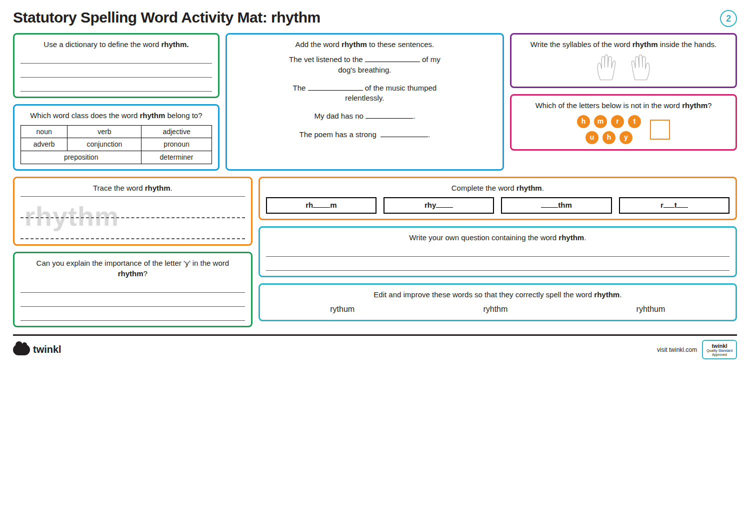2
Statutory Spelling Word Activity Mat: rhythm
Use a dictionary to define the word rhythm.
Which word class does the word rhythm belong to?
| noun | verb | adjective |
| adverb | conjunction | pronoun |
| preposition | determiner |
Add the word rhythm to these sentences.
The vet listened to the of my
dog's breathing.
The of the music thumped
relentlessly.
My dad has no .
The poem has a strong .
Write the syllables of the word rhythm inside the hands.
Which of the letters below is not in the word rhythm?
hmrt
uhy
Trace the word rhythm.
rhythm
Can you explain the importance of the letter ‘y’ in the word rhythm?
Complete the word rhythm.
rh m
rhy
thm
r t
Write your own question containing the word rhythm.
Edit and improve these words so that they correctly spell the word rhythm.
rythum ryhthm ryhthum
twinkl
visit twinkl.com
twinkl
Quality Standard
Approved